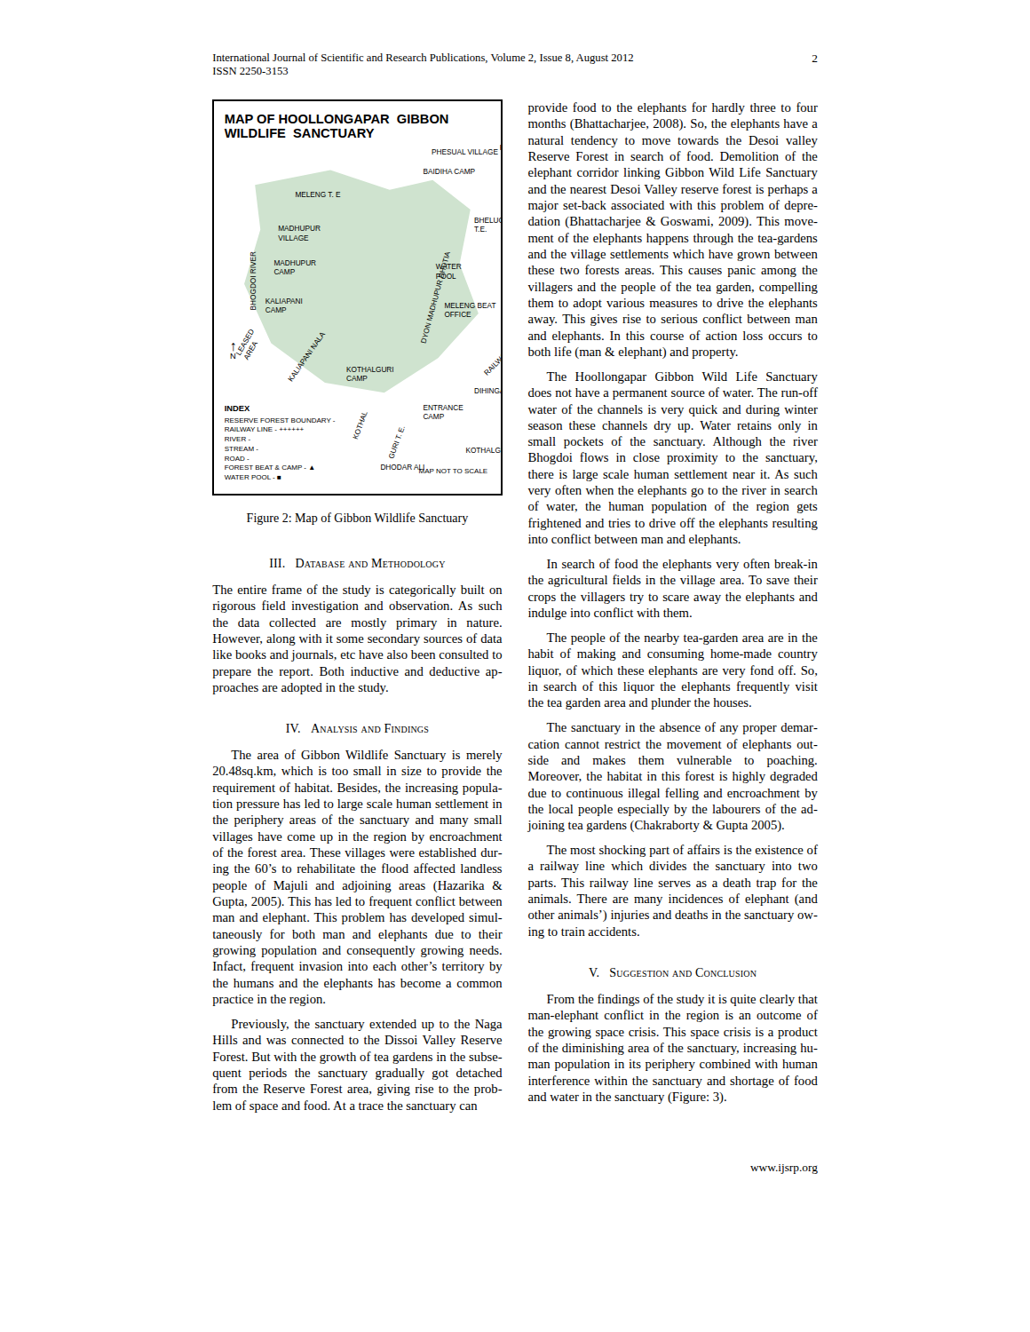International Journal of Scientific and Research Publications, Volume 2, Issue 8, August 2012
ISSN 2250-3153
2
MAP OF HOOLLONGAPAR GIBBON
WILDLIFE SANCTUARY
PHESUAL VILLAGE KAKAJAN T.E. BAIDIHA CAMP MELENG T. E BHELUGURI
T.E. MADHUPUR
VILLAGE MADHUPUR
CAMP WATER
POOL KALIAPANI
CAMP DYON MADHUPUR DHUTIA MELENG BEAT
OFFICE LANGIPUR VILLAGE LEASED
AREA KALIAPANI NALA RAILWAY LINE KOTHALGURI
CAMP DIHINGAPAR T.E. ENTRANCE
CAMP KOTHAL GURI T. E. KOTHALGURI T.E. DHODAR ALI BHOGDOI RIVER
↑N
INDEX
RESERVE FOREST BOUNDARY -
RAILWAY LINE - ++++++
RIVER -
STREAM -
ROAD -
FOREST BEAT & CAMP - ▲
WATER POOL - ■
MAP NOT TO SCALE
Figure 2: Map of Gibbon Wildlife Sanctuary
III. Database and Methodology
The entire frame of the study is categorically built on rigorous field investigation and observation. As such the data collected are mostly primary in nature. However, along with it some secondary sources of data like books and journals, etc have also been consulted to prepare the report. Both inductive and deductive approaches are adopted in the study.
IV. Analysis and Findings
The area of Gibbon Wildlife Sanctuary is merely 20.48sq.km, which is too small in size to provide the requirement of habitat. Besides, the increasing population pressure has led to large scale human settlement in the periphery areas of the sanctuary and many small villages have come up in the region by encroachment of the forest area. These villages were established during the 60’s to rehabilitate the flood affected landless people of Majuli and adjoining areas (Hazarika & Gupta, 2005). This has led to frequent conflict between man and elephant. This problem has developed simultaneously for both man and elephants due to their growing population and consequently growing needs. Infact, frequent invasion into each other’s territory by the humans and the elephants has become a common practice in the region.
Previously, the sanctuary extended up to the Naga Hills and was connected to the Dissoi Valley Reserve Forest. But with the growth of tea gardens in the subsequent periods the sanctuary gradually got detached from the Reserve Forest area, giving rise to the problem of space and food. At a trace the sanctuary can
provide food to the elephants for hardly three to four months (Bhattacharjee, 2008). So, the elephants have a natural tendency to move towards the Desoi valley Reserve Forest in search of food. Demolition of the elephant corridor linking Gibbon Wild Life Sanctuary and the nearest Desoi Valley reserve forest is perhaps a major set-back associated with this problem of depredation (Bhattacharjee & Goswami, 2009). This movement of the elephants happens through the tea-gardens and the village settlements which have grown between these two forests areas. This causes panic among the villagers and the people of the tea garden, compelling them to adopt various measures to drive the elephants away. This gives rise to serious conflict between man and elephants. In this course of action loss occurs to both life (man & elephant) and property.
The Hoollongapar Gibbon Wild Life Sanctuary does not have a permanent source of water. The run-off water of the channels is very quick and during winter season these channels dry up. Water retains only in small pockets of the sanctuary. Although the river Bhogdoi flows in close proximity to the sanctuary, there is large scale human settlement near it. As such very often when the elephants go to the river in search of water, the human population of the region gets frightened and tries to drive off the elephants resulting into conflict between man and elephants.
In search of food the elephants very often break-in the agricultural fields in the village area. To save their crops the villagers try to scare away the elephants and indulge into conflict with them.
The people of the nearby tea-garden area are in the habit of making and consuming home-made country liquor, of which these elephants are very fond off. So, in search of this liquor the elephants frequently visit the tea garden area and plunder the houses.
The sanctuary in the absence of any proper demarcation cannot restrict the movement of elephants outside and makes them vulnerable to poaching. Moreover, the habitat in this forest is highly degraded due to continuous illegal felling and encroachment by the local people especially by the labourers of the adjoining tea gardens (Chakraborty & Gupta 2005).
The most shocking part of affairs is the existence of a railway line which divides the sanctuary into two parts. This railway line serves as a death trap for the animals. There are many incidences of elephant (and other animals’) injuries and deaths in the sanctuary owing to train accidents.
V. Suggestion and Conclusion
From the findings of the study it is quite clearly that man-elephant conflict in the region is an outcome of the growing space crisis. This space crisis is a product of the diminishing area of the sanctuary, increasing human population in its periphery combined with human interference within the sanctuary and shortage of food and water in the sanctuary (Figure: 3).
www.ijsrp.org